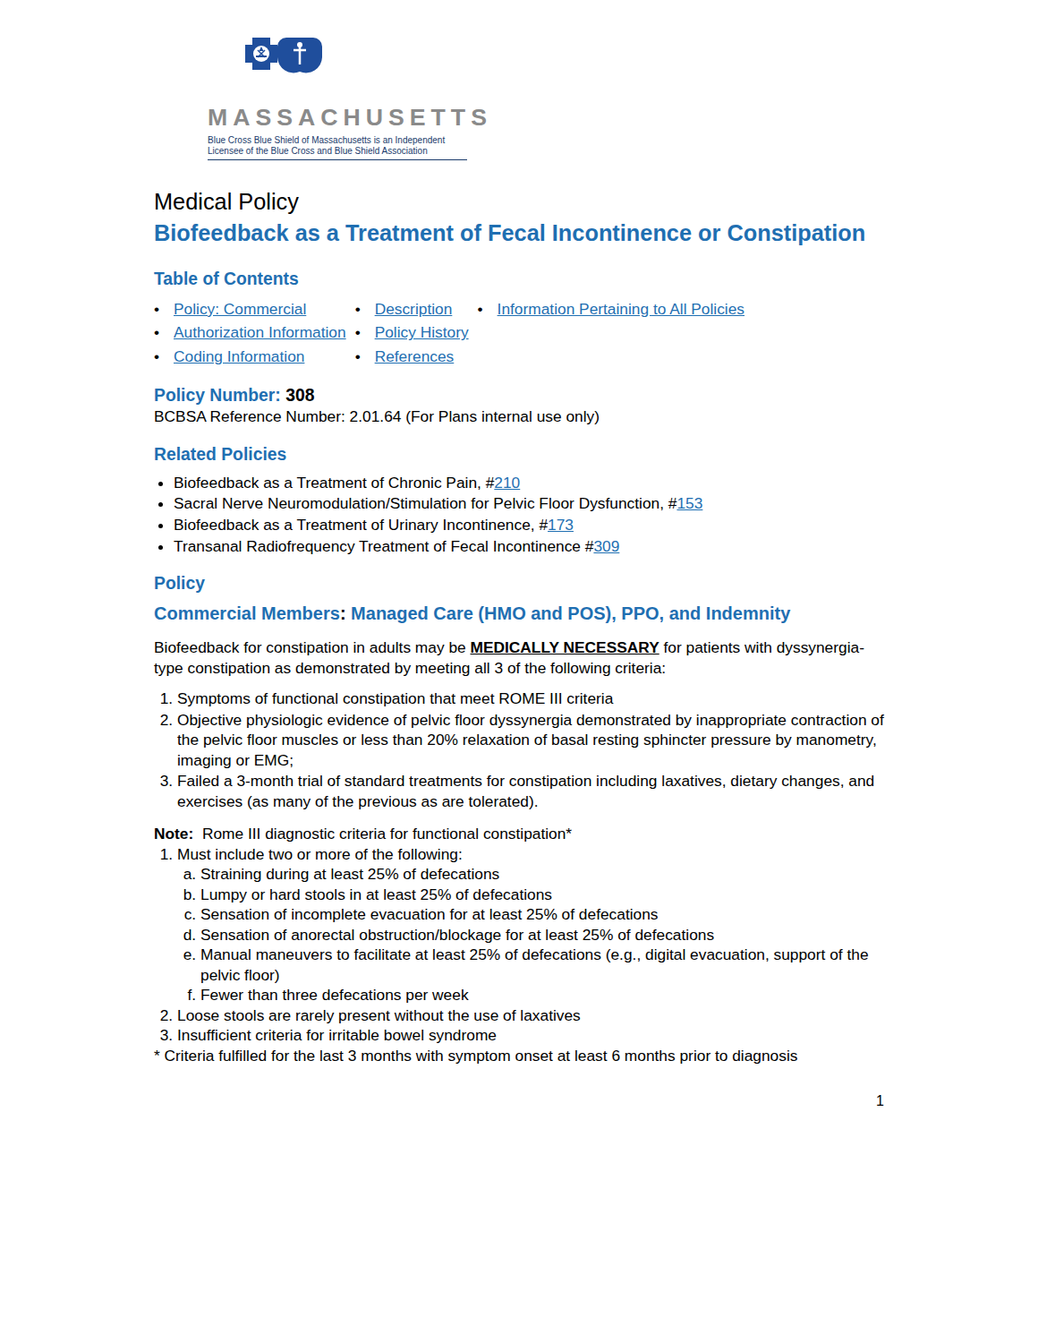MASSACHUSETTS
Blue Cross Blue Shield of Massachusetts is an Independent
Licensee of the Blue Cross and Blue Shield Association
Medical Policy
Biofeedback as a Treatment of Fecal Incontinence or Constipation
Table of Contents
| • | Policy: Commercial | • | Description | • | Information Pertaining to All Policies |
| • | Authorization Information | • | Policy History | | |
| • | Coding Information | • | References | | |
Policy Number: 308
BCBSA Reference Number: 2.01.64 (For Plans internal use only)
Related Policies
Biofeedback as a Treatment of Chronic Pain, #210
Sacral Nerve Neuromodulation/Stimulation for Pelvic Floor Dysfunction, #153
Biofeedback as a Treatment of Urinary Incontinence, #173
Transanal Radiofrequency Treatment of Fecal Incontinence #309
Policy
Commercial Members: Managed Care (HMO and POS), PPO, and Indemnity
Biofeedback for constipation in adults may be MEDICALLY NECESSARY for patients with dyssynergia-type constipation as demonstrated by meeting all 3 of the following criteria:
Symptoms of functional constipation that meet ROME III criteria
Objective physiologic evidence of pelvic floor dyssynergia demonstrated by inappropriate contraction of the pelvic floor muscles or less than 20% relaxation of basal resting sphincter pressure by manometry, imaging or EMG;
Failed a 3-month trial of standard treatments for constipation including laxatives, dietary changes, and exercises (as many of the previous as are tolerated).
Note: Rome III diagnostic criteria for functional constipation*
Must include two or more of the following:
Straining during at least 25% of defecations
Lumpy or hard stools in at least 25% of defecations
Sensation of incomplete evacuation for at least 25% of defecations
Sensation of anorectal obstruction/blockage for at least 25% of defecations
Manual maneuvers to facilitate at least 25% of defecations (e.g., digital evacuation, support of the pelvic floor)
Fewer than three defecations per week
Loose stools are rarely present without the use of laxatives
Insufficient criteria for irritable bowel syndrome
* Criteria fulfilled for the last 3 months with symptom onset at least 6 months prior to diagnosis
1